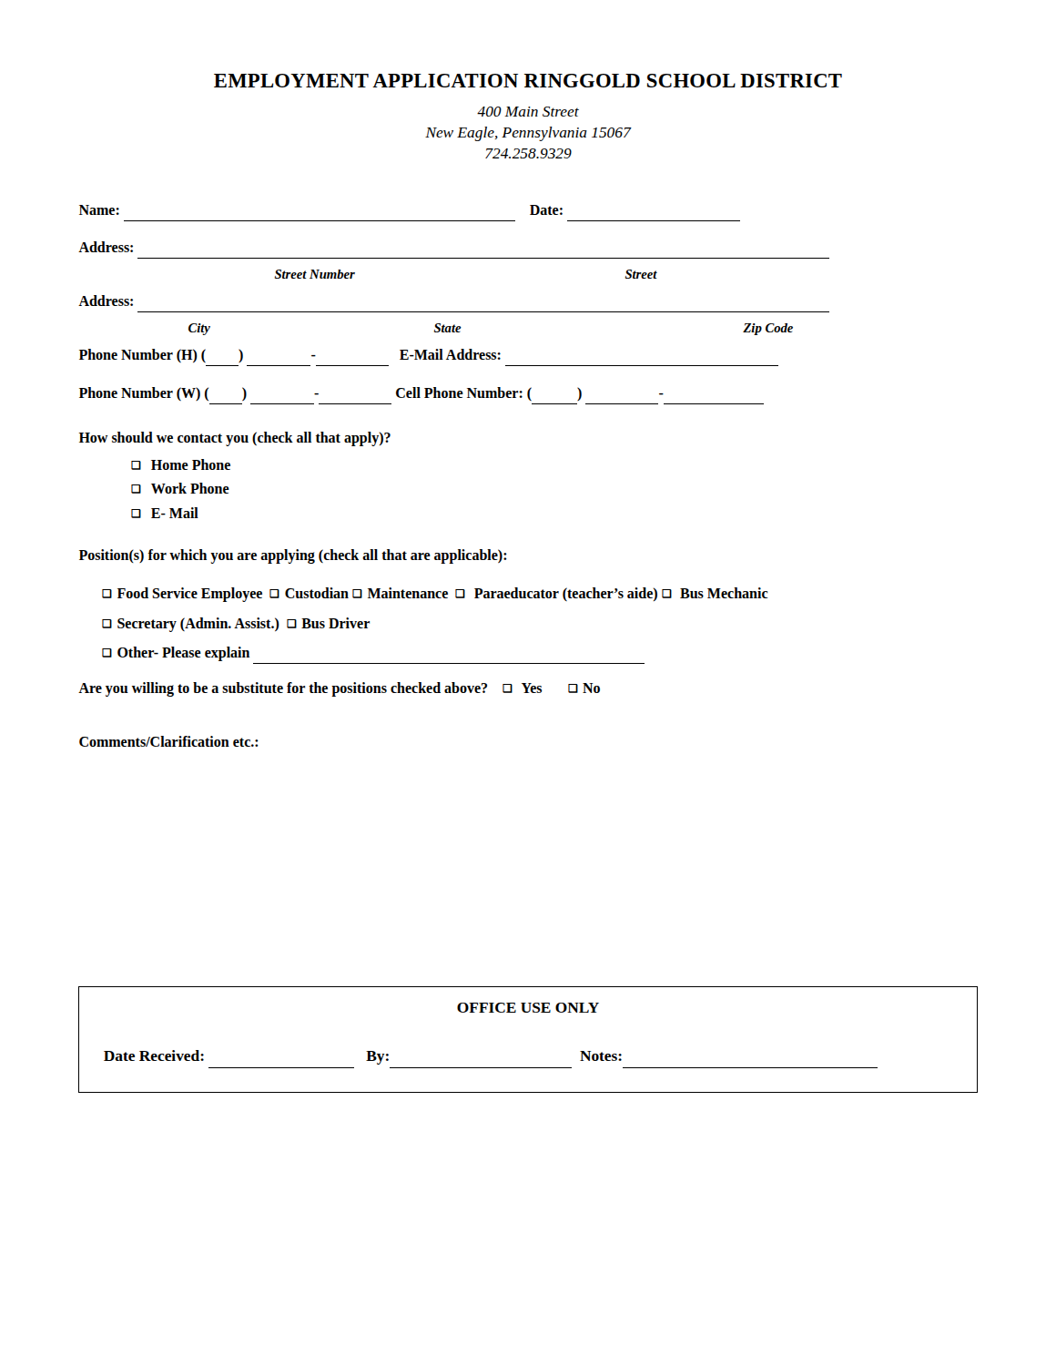EMPLOYMENT APPLICATION RINGGOLD SCHOOL DISTRICT
400 Main Street
New Eagle, Pennsylvania 15067
724.258.9329
Name: Date:
Address:
Street Number Street
Address:
City State Zip Code
Phone Number (H) ( ) - E-Mail Address:
Phone Number (W) ( ) - Cell Phone Number: ( ) -
How should we contact you (check all that apply)?
Home Phone
Work Phone
E- Mail
Position(s) for which you are applying (check all that are applicable):
Food Service Employee Custodian Maintenance Paraeducator (teacher’s aide) Bus Mechanic
Secretary (Admin. Assist.) Bus Driver
Other- Please explain
Are you willing to be a substitute for the positions checked above? Yes No
Comments/Clarification etc.:
OFFICE USE ONLY
Date Received: By: Notes: